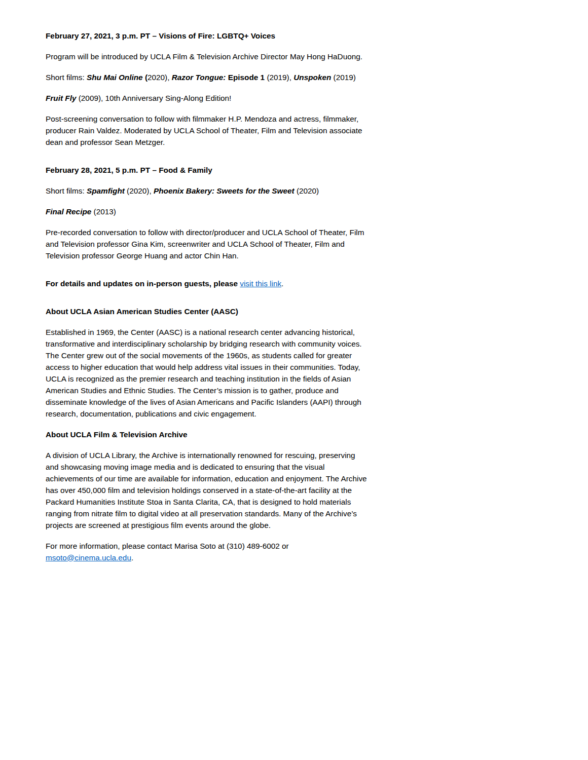February 27, 2021, 3 p.m. PT – Visions of Fire: LGBTQ+ Voices
Program will be introduced by UCLA Film & Television Archive Director May Hong HaDuong.
Short films: Shu Mai Online (2020), Razor Tongue: Episode 1 (2019), Unspoken (2019)
Fruit Fly (2009), 10th Anniversary Sing-Along Edition!
Post-screening conversation to follow with filmmaker H.P. Mendoza and actress, filmmaker, producer Rain Valdez. Moderated by UCLA School of Theater, Film and Television associate dean and professor Sean Metzger.
February 28, 2021, 5 p.m. PT – Food & Family
Short films: Spamfight (2020), Phoenix Bakery: Sweets for the Sweet (2020)
Final Recipe (2013)
Pre-recorded conversation to follow with director/producer and UCLA School of Theater, Film and Television professor Gina Kim, screenwriter and UCLA School of Theater, Film and Television professor George Huang and actor Chin Han.
For details and updates on in-person guests, please visit this link.
About UCLA Asian American Studies Center (AASC)
Established in 1969, the Center (AASC) is a national research center advancing historical, transformative and interdisciplinary scholarship by bridging research with community voices. The Center grew out of the social movements of the 1960s, as students called for greater access to higher education that would help address vital issues in their communities. Today, UCLA is recognized as the premier research and teaching institution in the fields of Asian American Studies and Ethnic Studies. The Center’s mission is to gather, produce and disseminate knowledge of the lives of Asian Americans and Pacific Islanders (AAPI) through research, documentation, publications and civic engagement.
About UCLA Film & Television Archive
A division of UCLA Library, the Archive is internationally renowned for rescuing, preserving and showcasing moving image media and is dedicated to ensuring that the visual achievements of our time are available for information, education and enjoyment. The Archive has over 450,000 film and television holdings conserved in a state-of-the-art facility at the Packard Humanities Institute Stoa in Santa Clarita, CA, that is designed to hold materials ranging from nitrate film to digital video at all preservation standards. Many of the Archive’s projects are screened at prestigious film events around the globe.
For more information, please contact Marisa Soto at (310) 489-6002 or msoto@cinema.ucla.edu.